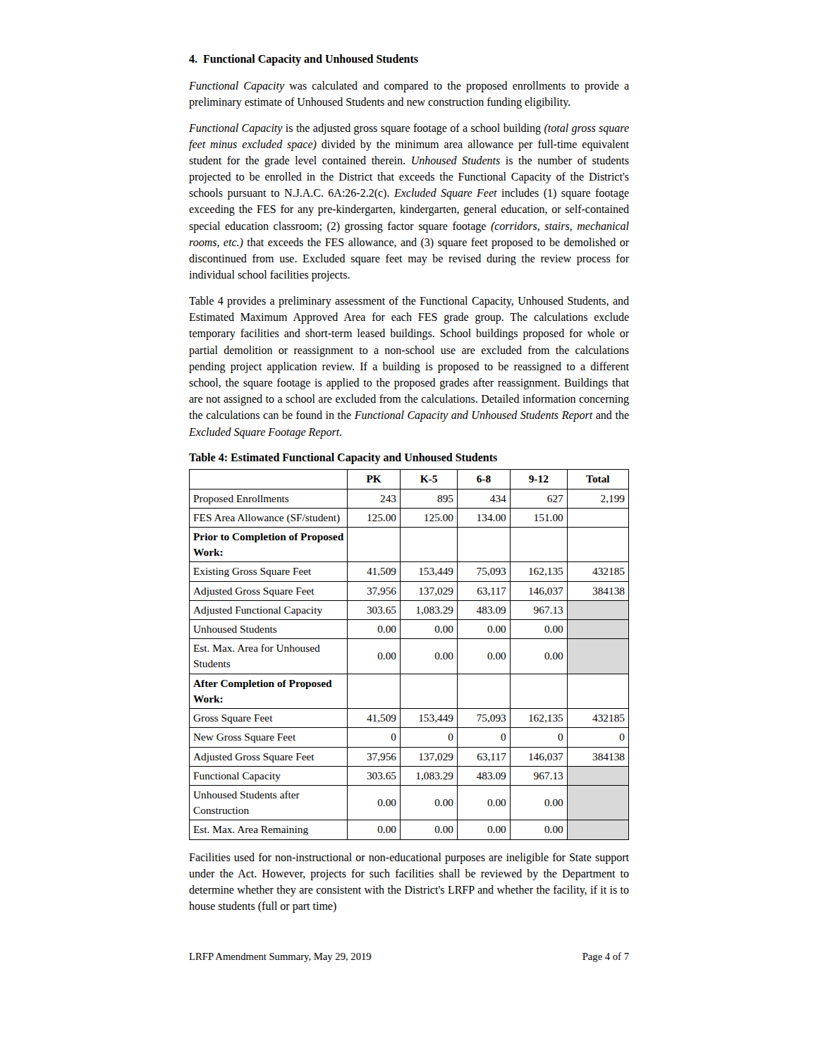4. Functional Capacity and Unhoused Students
Functional Capacity was calculated and compared to the proposed enrollments to provide a preliminary estimate of Unhoused Students and new construction funding eligibility.
Functional Capacity is the adjusted gross square footage of a school building (total gross square feet minus excluded space) divided by the minimum area allowance per full-time equivalent student for the grade level contained therein. Unhoused Students is the number of students projected to be enrolled in the District that exceeds the Functional Capacity of the District's schools pursuant to N.J.A.C. 6A:26-2.2(c). Excluded Square Feet includes (1) square footage exceeding the FES for any pre-kindergarten, kindergarten, general education, or self-contained special education classroom; (2) grossing factor square footage (corridors, stairs, mechanical rooms, etc.) that exceeds the FES allowance, and (3) square feet proposed to be demolished or discontinued from use. Excluded square feet may be revised during the review process for individual school facilities projects.
Table 4 provides a preliminary assessment of the Functional Capacity, Unhoused Students, and Estimated Maximum Approved Area for each FES grade group. The calculations exclude temporary facilities and short-term leased buildings. School buildings proposed for whole or partial demolition or reassignment to a non-school use are excluded from the calculations pending project application review. If a building is proposed to be reassigned to a different school, the square footage is applied to the proposed grades after reassignment. Buildings that are not assigned to a school are excluded from the calculations. Detailed information concerning the calculations can be found in the Functional Capacity and Unhoused Students Report and the Excluded Square Footage Report.
Table 4: Estimated Functional Capacity and Unhoused Students
| | PK | K-5 | 6-8 | 9-12 | Total |
| --- | --- | --- | --- | --- | --- |
| Proposed Enrollments | 243 | 895 | 434 | 627 | 2,199 |
| FES Area Allowance (SF/student) | 125.00 | 125.00 | 134.00 | 151.00 | |
| Prior to Completion of Proposed Work: | | | | | |
| Existing Gross Square Feet | 41,509 | 153,449 | 75,093 | 162,135 | 432185 |
| Adjusted Gross Square Feet | 37,956 | 137,029 | 63,117 | 146,037 | 384138 |
| Adjusted Functional Capacity | 303.65 | 1,083.29 | 483.09 | 967.13 | |
| Unhoused Students | 0.00 | 0.00 | 0.00 | 0.00 | |
| Est. Max. Area for Unhoused Students | 0.00 | 0.00 | 0.00 | 0.00 | |
| After Completion of Proposed Work: | | | | | |
| Gross Square Feet | 41,509 | 153,449 | 75,093 | 162,135 | 432185 |
| New Gross Square Feet | 0 | 0 | 0 | 0 | 0 |
| Adjusted Gross Square Feet | 37,956 | 137,029 | 63,117 | 146,037 | 384138 |
| Functional Capacity | 303.65 | 1,083.29 | 483.09 | 967.13 | |
| Unhoused Students after Construction | 0.00 | 0.00 | 0.00 | 0.00 | |
| Est. Max. Area Remaining | 0.00 | 0.00 | 0.00 | 0.00 | |
Facilities used for non-instructional or non-educational purposes are ineligible for State support under the Act. However, projects for such facilities shall be reviewed by the Department to determine whether they are consistent with the District's LRFP and whether the facility, if it is to house students (full or part time)
LRFP Amendment Summary, May 29, 2019 Page 4 of 7